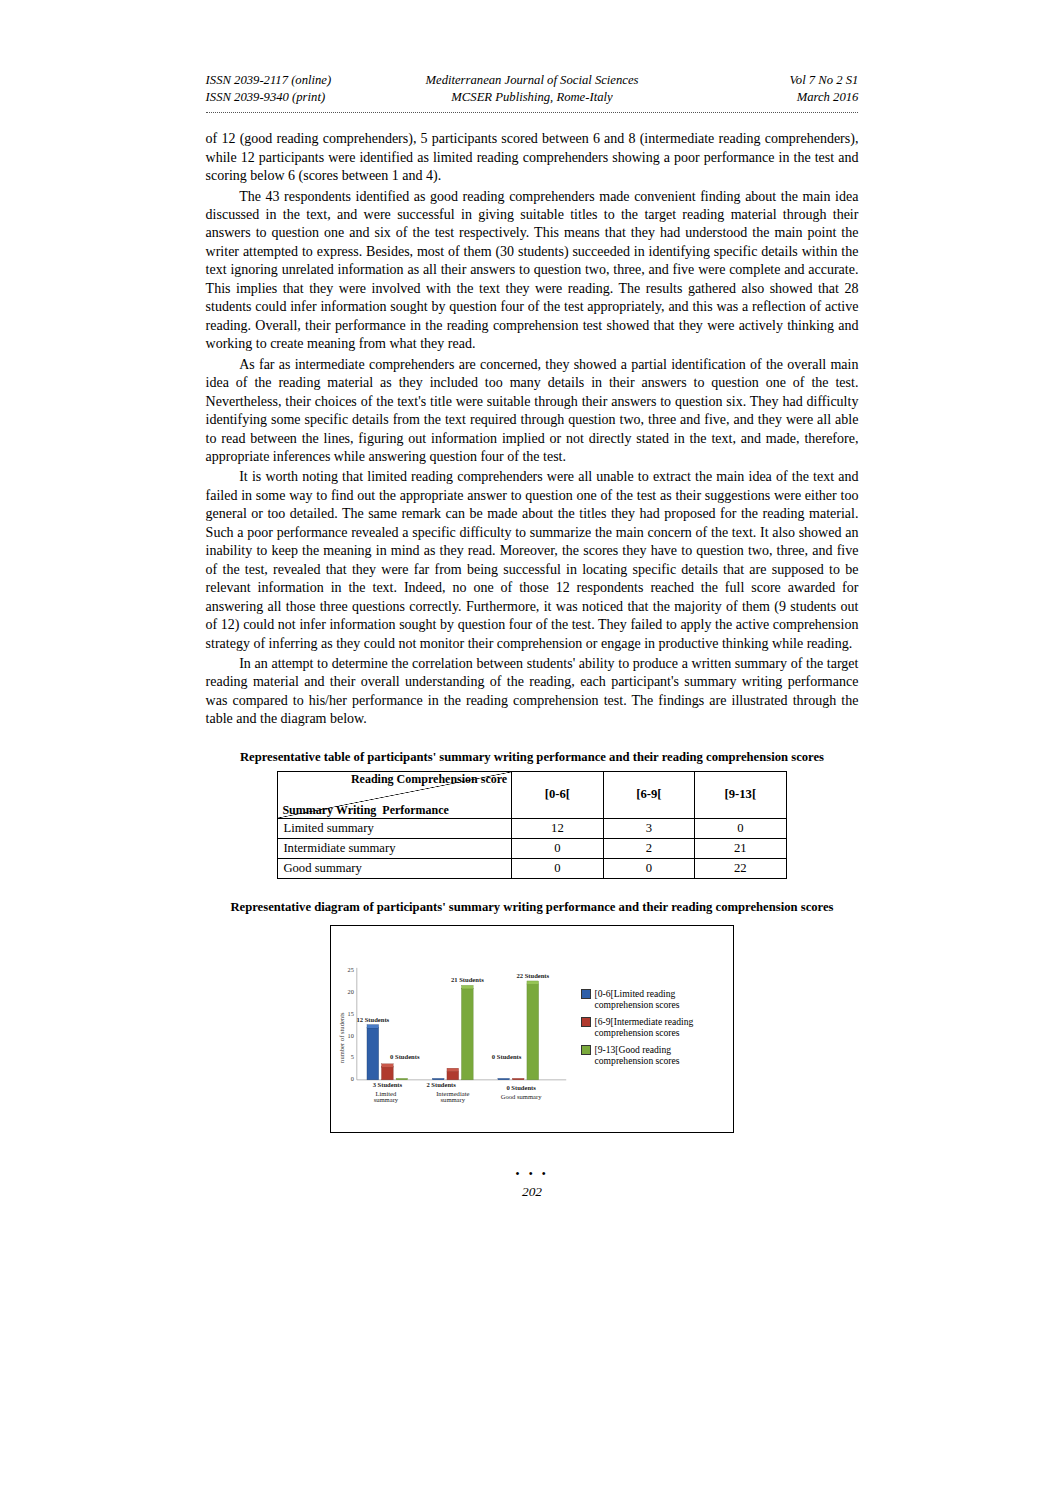| ISSN 2039-2117 (online) ISSN 2039-9340 (print) | Mediterranean Journal of Social Sciences MCSER Publishing, Rome-Italy | Vol 7 No 2 S1 March 2016 |
of 12 (good reading comprehenders), 5 participants scored between 6 and 8 (intermediate reading comprehenders), while 12 participants were identified as limited reading comprehenders showing a poor performance in the test and scoring below 6 (scores between 1 and 4).
The 43 respondents identified as good reading comprehenders made convenient finding about the main idea discussed in the text, and were successful in giving suitable titles to the target reading material through their answers to question one and six of the test respectively. This means that they had understood the main point the writer attempted to express. Besides, most of them (30 students) succeeded in identifying specific details within the text ignoring unrelated information as all their answers to question two, three, and five were complete and accurate. This implies that they were involved with the text they were reading. The results gathered also showed that 28 students could infer information sought by question four of the test appropriately, and this was a reflection of active reading. Overall, their performance in the reading comprehension test showed that they were actively thinking and working to create meaning from what they read.
As far as intermediate comprehenders are concerned, they showed a partial identification of the overall main idea of the reading material as they included too many details in their answers to question one of the test. Nevertheless, their choices of the text's title were suitable through their answers to question six. They had difficulty identifying some specific details from the text required through question two, three and five, and they were all able to read between the lines, figuring out information implied or not directly stated in the text, and made, therefore, appropriate inferences while answering question four of the test.
It is worth noting that limited reading comprehenders were all unable to extract the main idea of the text and failed in some way to find out the appropriate answer to question one of the test as their suggestions were either too general or too detailed. The same remark can be made about the titles they had proposed for the reading material. Such a poor performance revealed a specific difficulty to summarize the main concern of the text. It also showed an inability to keep the meaning in mind as they read. Moreover, the scores they have to question two, three, and five of the test, revealed that they were far from being successful in locating specific details that are supposed to be relevant information in the text. Indeed, no one of those 12 respondents reached the full score awarded for answering all those three questions correctly. Furthermore, it was noticed that the majority of them (9 students out of 12) could not infer information sought by question four of the test. They failed to apply the active comprehension strategy of inferring as they could not monitor their comprehension or engage in productive thinking while reading.
In an attempt to determine the correlation between students' ability to produce a written summary of the target reading material and their overall understanding of the reading, each participant's summary writing performance was compared to his/her performance in the reading comprehension test. The findings are illustrated through the table and the diagram below.
Representative table of participants' summary writing performance and their reading comprehension scores
| Reading Comprehension score Summary Writing Performance | [0-6[ | [6-9[ | [9-13[ |
| Limited summary | 12 | 3 | 0 |
| Intermidiate summary | 0 | 2 | 21 |
| Good summary | 0 | 0 | 22 |
Representative diagram of participants' summary writing performance and their reading comprehension scores
25 20 15 10 5 0 number of students 12 Students 3 Students 0 Students Limited summary 2 Students 21 Students Intermediate summary 0 Students 0 Students 22 Students Good summary
[0-6[Limited reading comprehension scores
[6-9[Intermediate reading comprehension scores
[9-13[Good reading comprehension scores
• • •
202